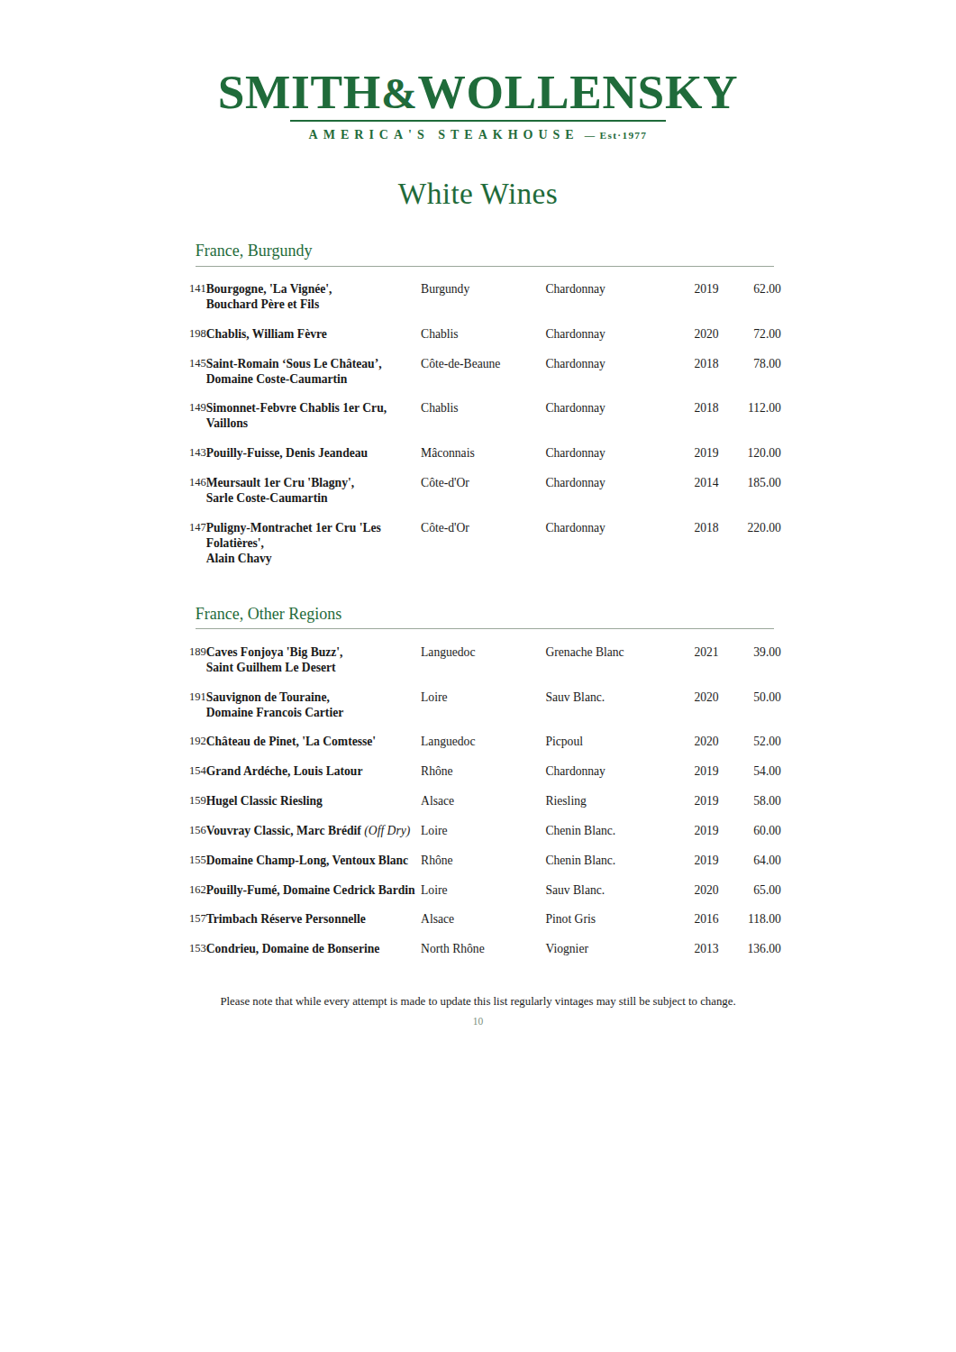SMITH&WOLLENSKY
AMERICA'S STEAKHOUSE — Est·1977
White Wines
France, Burgundy
| 141 | Bourgogne, 'La Vignée', Bouchard Père et Fils | Burgundy | Chardonnay | 2019 | 62.00 |
| 198 | Chablis, William Fèvre | Chablis | Chardonnay | 2020 | 72.00 |
| 145 | Saint-Romain ‘Sous Le Château’, Domaine Coste-Caumartin | Côte-de-Beaune | Chardonnay | 2018 | 78.00 |
| 149 | Simonnet-Febvre Chablis 1er Cru, Vaillons | Chablis | Chardonnay | 2018 | 112.00 |
| 143 | Pouilly-Fuisse, Denis Jeandeau | Mâconnais | Chardonnay | 2019 | 120.00 |
| 146 | Meursault 1er Cru 'Blagny', Sarle Coste-Caumartin | Côte-d'Or | Chardonnay | 2014 | 185.00 |
| 147 | Puligny-Montrachet 1er Cru 'Les Folatières', Alain Chavy | Côte-d'Or | Chardonnay | 2018 | 220.00 |
France, Other Regions
| 189 | Caves Fonjoya 'Big Buzz', Saint Guilhem Le Desert | Languedoc | Grenache Blanc | 2021 | 39.00 |
| 191 | Sauvignon de Touraine, Domaine Francois Cartier | Loire | Sauv Blanc. | 2020 | 50.00 |
| 192 | Château de Pinet, 'La Comtesse' | Languedoc | Picpoul | 2020 | 52.00 |
| 154 | Grand Ardéche, Louis Latour | Rhône | Chardonnay | 2019 | 54.00 |
| 159 | Hugel Classic Riesling | Alsace | Riesling | 2019 | 58.00 |
| 156 | Vouvray Classic, Marc Brédif (Off Dry) | Loire | Chenin Blanc. | 2019 | 60.00 |
| 155 | Domaine Champ-Long, Ventoux Blanc | Rhône | Chenin Blanc. | 2019 | 64.00 |
| 162 | Pouilly-Fumé, Domaine Cedrick Bardin | Loire | Sauv Blanc. | 2020 | 65.00 |
| 157 | Trimbach Réserve Personnelle | Alsace | Pinot Gris | 2016 | 118.00 |
| 153 | Condrieu, Domaine de Bonserine | North Rhône | Viognier | 2013 | 136.00 |
Please note that while every attempt is made to update this list regularly vintages may still be subject to change.
10